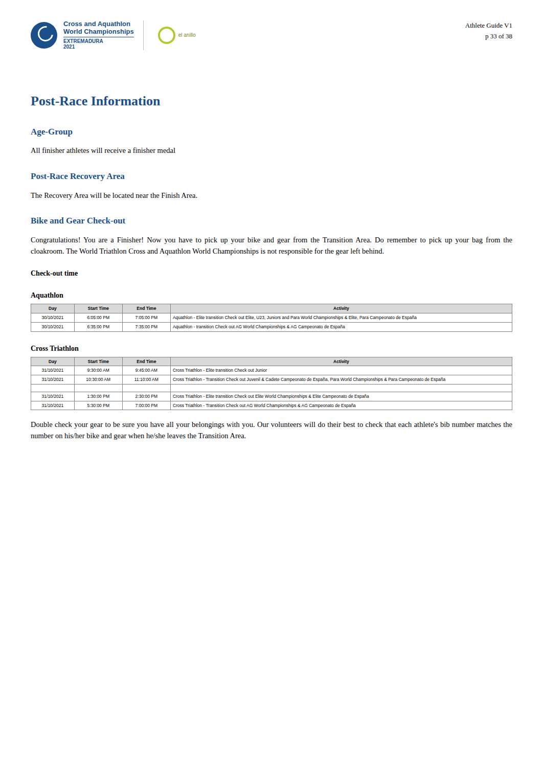Cross and Aquathlon
World Championships
EXTREMADURA
2021
el anillo
Athlete Guide V1
p 33 of 38
Post-Race Information
Age-Group
All finisher athletes will receive a finisher medal
Post-Race Recovery Area
The Recovery Area will be located near the Finish Area.
Bike and Gear Check-out
Congratulations! You are a Finisher! Now you have to pick up your bike and gear from the Transition Area. Do remember to pick up your bag from the cloakroom. The World Triathlon Cross and Aquathlon World Championships is not responsible for the gear left behind.
Check-out time
Aquathlon
| Day | Start Time | End Time | Activity |
| --- | --- | --- | --- |
| 30/10/2021 | 6:05:00 PM | 7:05:00 PM | Aquathlon - Elite transition Check out Elite, U23, Juniors and Para World Championships & Elite, Para Campeonato de España |
| 30/10/2021 | 6:35:00 PM | 7:35:00 PM | Aquathlon - transition Check out AG World Championships & AG Campeonato de España |
Cross Triathlon
| Day | Start Time | End Time | Activity |
| --- | --- | --- | --- |
| 31/10/2021 | 9:30:00 AM | 9:45:00 AM | Cross Triathlon - Elite transition Check out Junior |
| 31/10/2021 | 10:30:00 AM | 11:10:00 AM | Cross Triathlon - Transition Check out Juvenil & Cadete Campeonato de España, Para World Championships & Para Campeonato de España |
| 31/10/2021 | 1:30:00 PM | 2:30:00 PM | Cross Triathlon - Elite transition Check out Elite World Championships & Elite Campeonato de España |
| 31/10/2021 | 5:30:00 PM | 7:00:00 PM | Cross Triathlon - Transition Check out AG World Championships & AG Campeonato de España |
Double check your gear to be sure you have all your belongings with you. Our volunteers will do their best to check that each athlete's bib number matches the number on his/her bike and gear when he/she leaves the Transition Area.